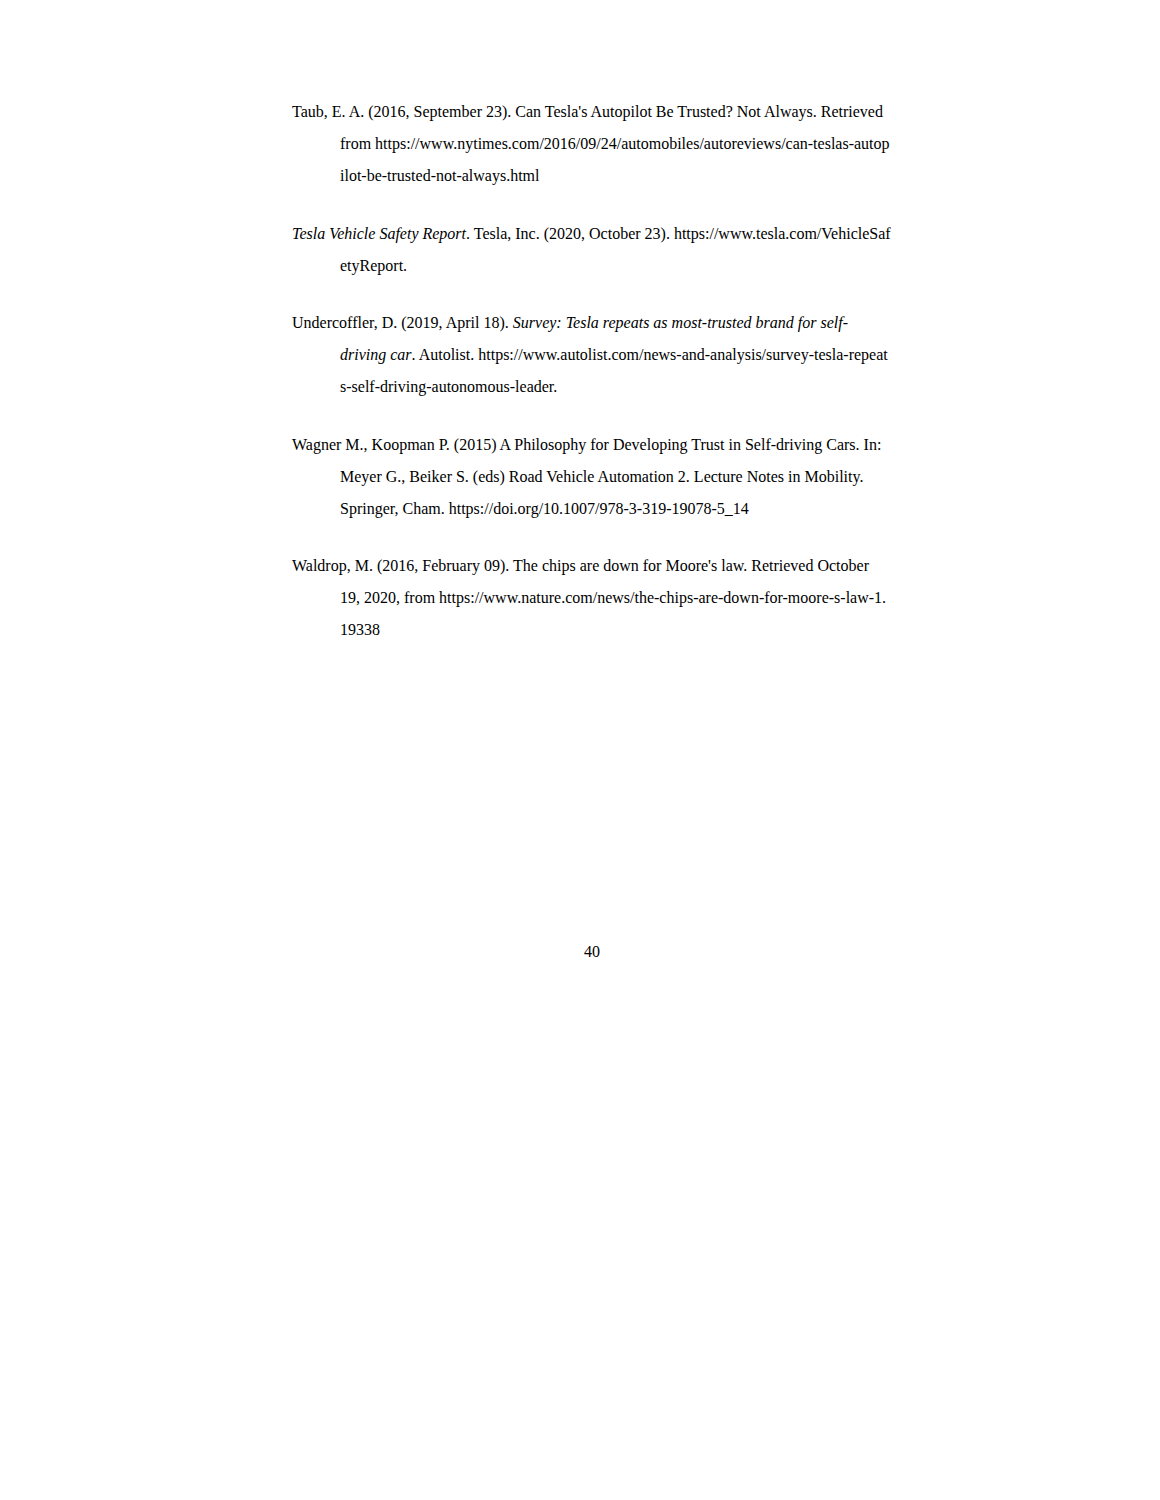Taub, E. A. (2016, September 23). Can Tesla's Autopilot Be Trusted? Not Always. Retrieved from https://www.nytimes.com/2016/09/24/automobiles/autoreviews/can-teslas-autopilot-be-trusted-not-always.html
Tesla Vehicle Safety Report. Tesla, Inc. (2020, October 23). https://www.tesla.com/VehicleSafetyReport.
Undercoffler, D. (2019, April 18). Survey: Tesla repeats as most-trusted brand for self-driving car. Autolist. https://www.autolist.com/news-and-analysis/survey-tesla-repeats-self-driving-autonomous-leader.
Wagner M., Koopman P. (2015) A Philosophy for Developing Trust in Self-driving Cars. In: Meyer G., Beiker S. (eds) Road Vehicle Automation 2. Lecture Notes in Mobility. Springer, Cham. https://doi.org/10.1007/978-3-319-19078-5_14
Waldrop, M. (2016, February 09). The chips are down for Moore's law. Retrieved October 19, 2020, from https://www.nature.com/news/the-chips-are-down-for-moore-s-law-1.19338
40